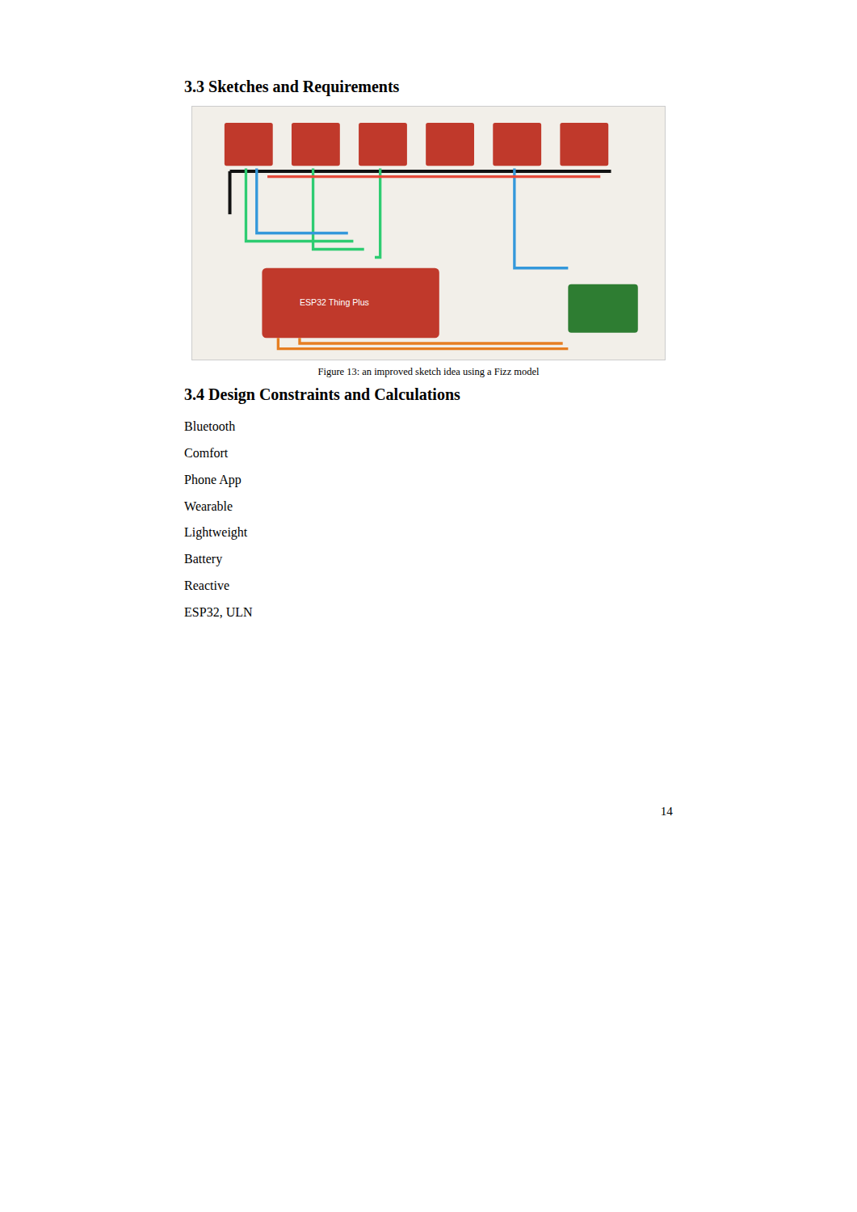3.3 Sketches and Requirements
Figure 13: an improved sketch idea using a Fizz model
3.4 Design Constraints and Calculations
Bluetooth
Comfort
Phone App
Wearable
Lightweight
Battery
Reactive
ESP32, ULN
14